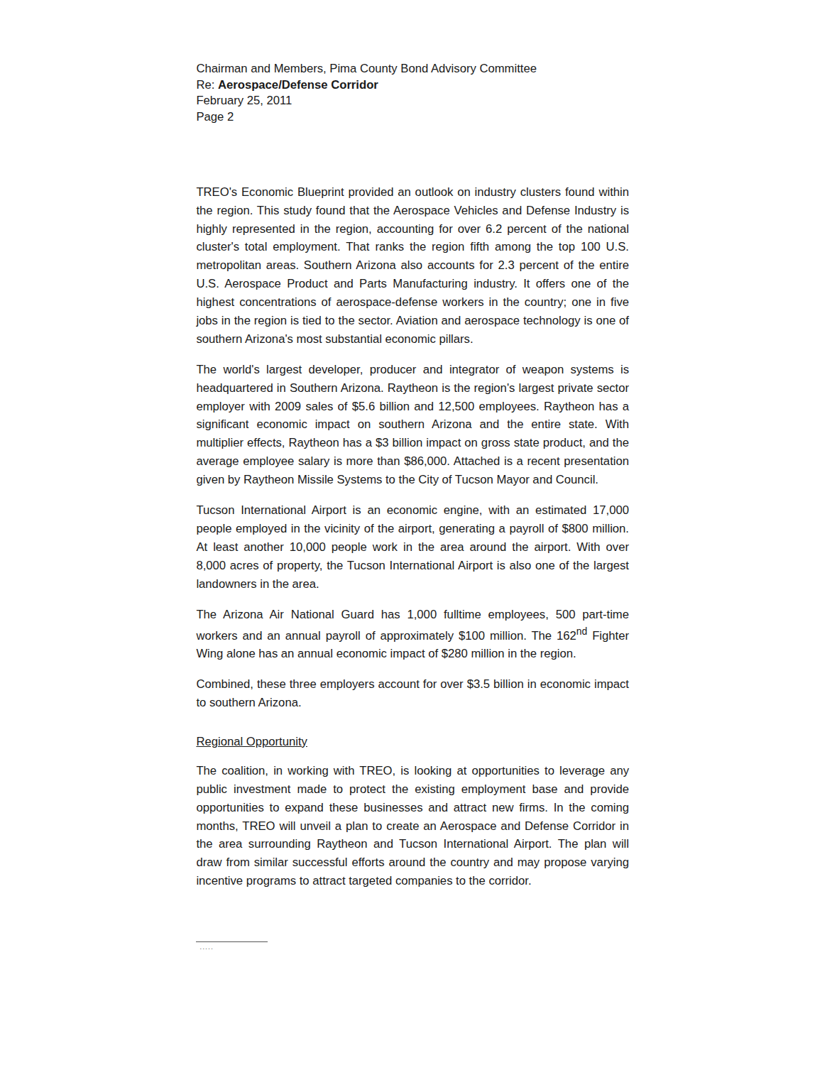Chairman and Members, Pima County Bond Advisory Committee
Re: Aerospace/Defense Corridor
February 25, 2011
Page 2
TREO's Economic Blueprint provided an outlook on industry clusters found within the region. This study found that the Aerospace Vehicles and Defense Industry is highly represented in the region, accounting for over 6.2 percent of the national cluster's total employment. That ranks the region fifth among the top 100 U.S. metropolitan areas. Southern Arizona also accounts for 2.3 percent of the entire U.S. Aerospace Product and Parts Manufacturing industry. It offers one of the highest concentrations of aerospace-defense workers in the country; one in five jobs in the region is tied to the sector. Aviation and aerospace technology is one of southern Arizona's most substantial economic pillars.
The world's largest developer, producer and integrator of weapon systems is headquartered in Southern Arizona. Raytheon is the region's largest private sector employer with 2009 sales of $5.6 billion and 12,500 employees. Raytheon has a significant economic impact on southern Arizona and the entire state. With multiplier effects, Raytheon has a $3 billion impact on gross state product, and the average employee salary is more than $86,000. Attached is a recent presentation given by Raytheon Missile Systems to the City of Tucson Mayor and Council.
Tucson International Airport is an economic engine, with an estimated 17,000 people employed in the vicinity of the airport, generating a payroll of $800 million. At least another 10,000 people work in the area around the airport. With over 8,000 acres of property, the Tucson International Airport is also one of the largest landowners in the area.
The Arizona Air National Guard has 1,000 fulltime employees, 500 part-time workers and an annual payroll of approximately $100 million. The 162nd Fighter Wing alone has an annual economic impact of $280 million in the region.
Combined, these three employers account for over $3.5 billion in economic impact to southern Arizona.
Regional Opportunity
The coalition, in working with TREO, is looking at opportunities to leverage any public investment made to protect the existing employment base and provide opportunities to expand these businesses and attract new firms. In the coming months, TREO will unveil a plan to create an Aerospace and Defense Corridor in the area surrounding Raytheon and Tucson International Airport. The plan will draw from similar successful efforts around the country and may propose varying incentive programs to attract targeted companies to the corridor.
.....